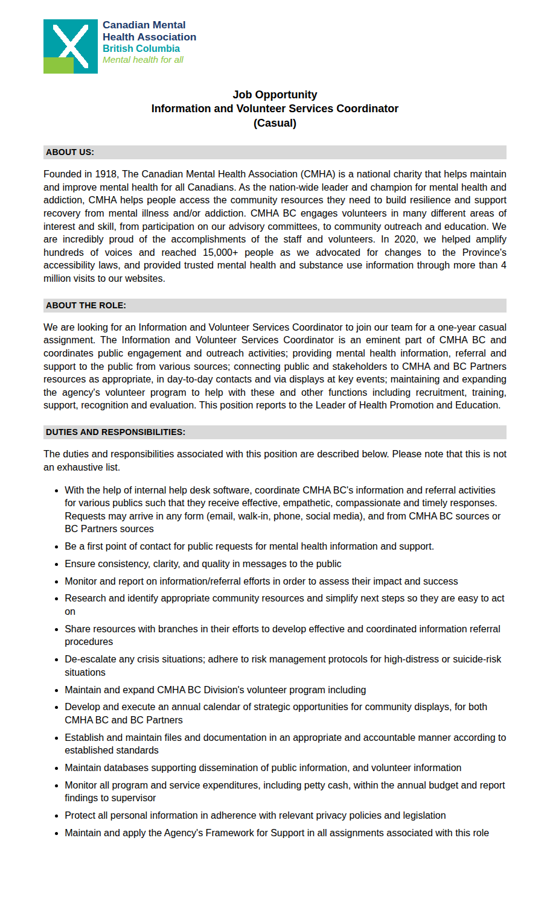Canadian Mental
Health Association
British Columbia
Mental health for all
Job Opportunity
Information and Volunteer Services Coordinator
(Casual)
ABOUT US:
Founded in 1918, The Canadian Mental Health Association (CMHA) is a national charity that helps maintain and improve mental health for all Canadians. As the nation-wide leader and champion for mental health and addiction, CMHA helps people access the community resources they need to build resilience and support recovery from mental illness and/or addiction. CMHA BC engages volunteers in many different areas of interest and skill, from participation on our advisory committees, to community outreach and education. We are incredibly proud of the accomplishments of the staff and volunteers. In 2020, we helped amplify hundreds of voices and reached 15,000+ people as we advocated for changes to the Province's accessibility laws, and provided trusted mental health and substance use information through more than 4 million visits to our websites.
ABOUT THE ROLE:
We are looking for an Information and Volunteer Services Coordinator to join our team for a one-year casual assignment. The Information and Volunteer Services Coordinator is an eminent part of CMHA BC and coordinates public engagement and outreach activities; providing mental health information, referral and support to the public from various sources; connecting public and stakeholders to CMHA and BC Partners resources as appropriate, in day-to-day contacts and via displays at key events; maintaining and expanding the agency's volunteer program to help with these and other functions including recruitment, training, support, recognition and evaluation. This position reports to the Leader of Health Promotion and Education.
DUTIES AND RESPONSIBILITIES:
The duties and responsibilities associated with this position are described below. Please note that this is not an exhaustive list.
With the help of internal help desk software, coordinate CMHA BC's information and referral activities for various publics such that they receive effective, empathetic, compassionate and timely responses. Requests may arrive in any form (email, walk-in, phone, social media), and from CMHA BC sources or BC Partners sources
Be a first point of contact for public requests for mental health information and support.
Ensure consistency, clarity, and quality in messages to the public
Monitor and report on information/referral efforts in order to assess their impact and success
Research and identify appropriate community resources and simplify next steps so they are easy to act on
Share resources with branches in their efforts to develop effective and coordinated information referral procedures
De-escalate any crisis situations; adhere to risk management protocols for high-distress or suicide-risk situations
Maintain and expand CMHA BC Division's volunteer program including
Develop and execute an annual calendar of strategic opportunities for community displays, for both CMHA BC and BC Partners
Establish and maintain files and documentation in an appropriate and accountable manner according to established standards
Maintain databases supporting dissemination of public information, and volunteer information
Monitor all program and service expenditures, including petty cash, within the annual budget and report findings to supervisor
Protect all personal information in adherence with relevant privacy policies and legislation
Maintain and apply the Agency's Framework for Support in all assignments associated with this role